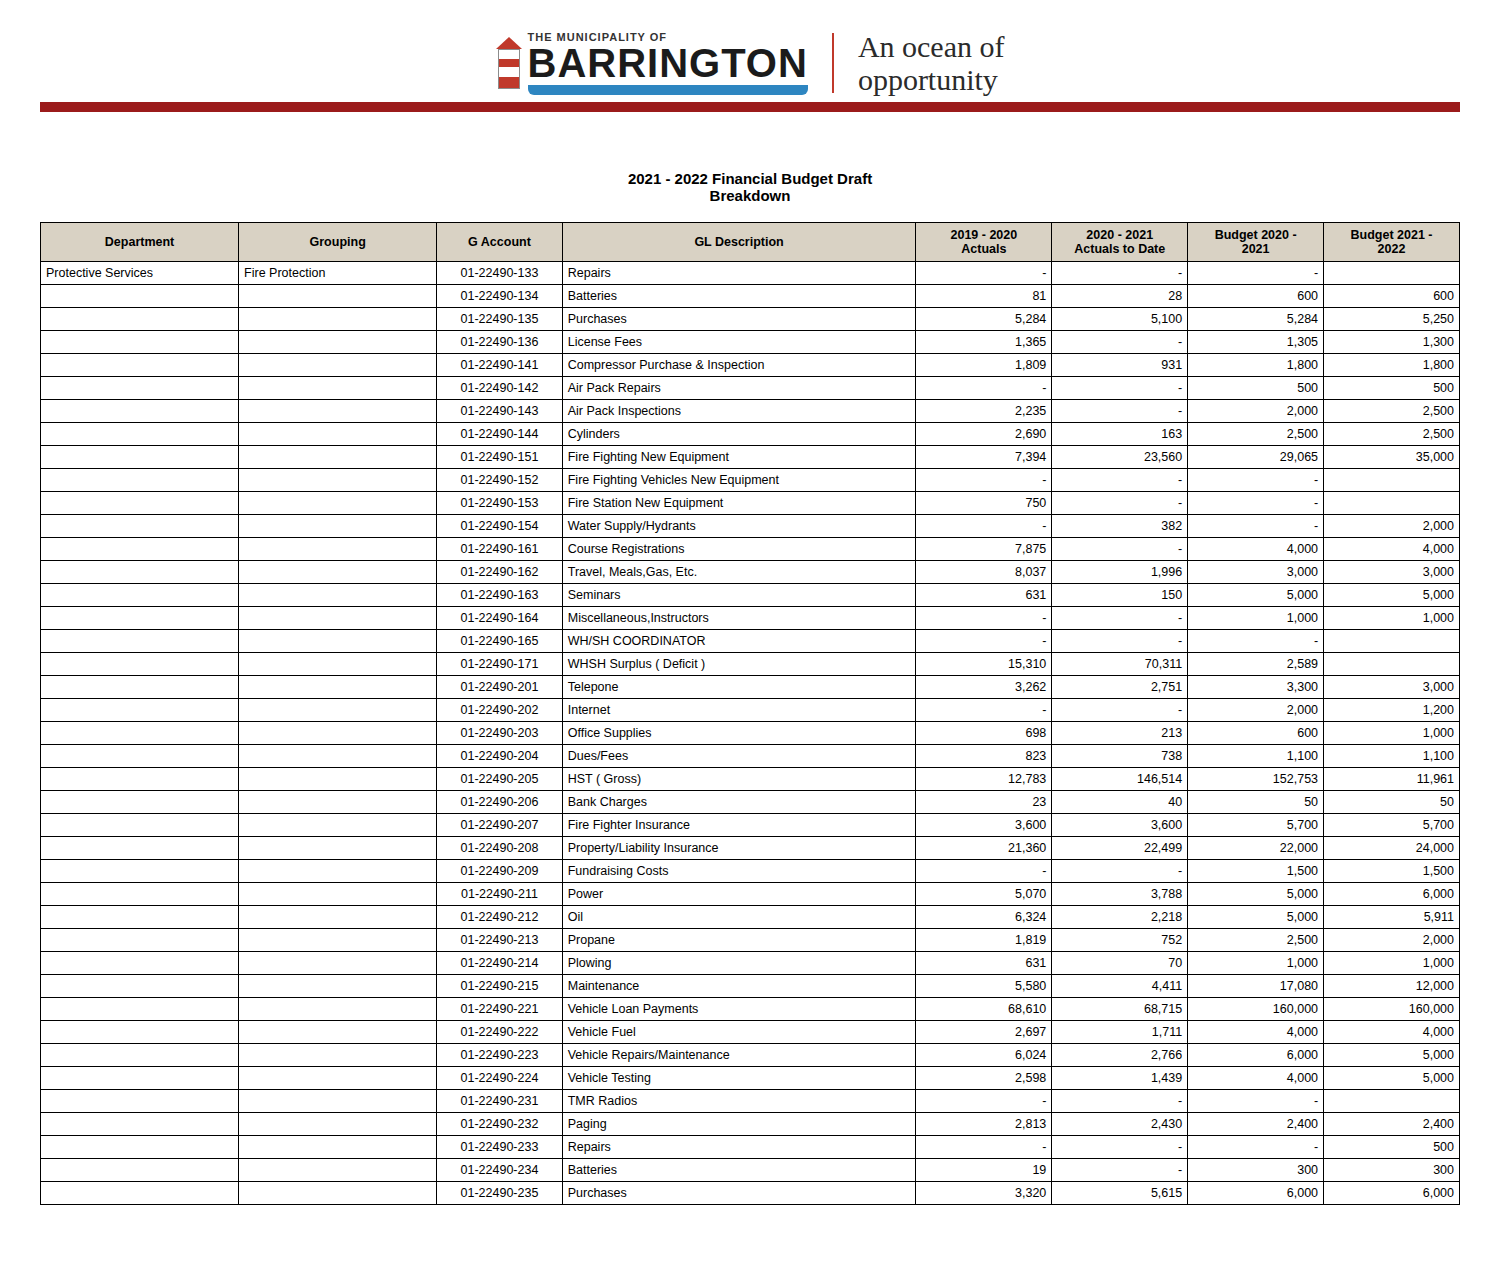THE MUNICIPALITY OF
BARRINGTON
An ocean of
opportunity
2021 - 2022 Financial Budget Draft
Breakdown
| Department | Grouping | G Account | GL Description | 2019 - 2020 Actuals | 2020 - 2021 Actuals to Date | Budget 2020 - 2021 | Budget 2021 - 2022 |
| --- | --- | --- | --- | --- | --- | --- | --- |
| Protective Services | Fire Protection | 01-22490-133 | Repairs | - | - | - | |
| | | 01-22490-134 | Batteries | 81 | 28 | 600 | 600 |
| | | 01-22490-135 | Purchases | 5,284 | 5,100 | 5,284 | 5,250 |
| | | 01-22490-136 | License Fees | 1,365 | - | 1,305 | 1,300 |
| | | 01-22490-141 | Compressor Purchase & Inspection | 1,809 | 931 | 1,800 | 1,800 |
| | | 01-22490-142 | Air Pack Repairs | - | - | 500 | 500 |
| | | 01-22490-143 | Air Pack Inspections | 2,235 | - | 2,000 | 2,500 |
| | | 01-22490-144 | Cylinders | 2,690 | 163 | 2,500 | 2,500 |
| | | 01-22490-151 | Fire Fighting New Equipment | 7,394 | 23,560 | 29,065 | 35,000 |
| | | 01-22490-152 | Fire Fighting Vehicles New Equipment | - | - | - | |
| | | 01-22490-153 | Fire Station New Equipment | 750 | - | - | |
| | | 01-22490-154 | Water Supply/Hydrants | - | 382 | - | 2,000 |
| | | 01-22490-161 | Course Registrations | 7,875 | - | 4,000 | 4,000 |
| | | 01-22490-162 | Travel, Meals,Gas, Etc. | 8,037 | 1,996 | 3,000 | 3,000 |
| | | 01-22490-163 | Seminars | 631 | 150 | 5,000 | 5,000 |
| | | 01-22490-164 | Miscellaneous,Instructors | - | - | 1,000 | 1,000 |
| | | 01-22490-165 | WH/SH COORDINATOR | - | - | - | |
| | | 01-22490-171 | WHSH Surplus ( Deficit ) | 15,310 | 70,311 | 2,589 | |
| | | 01-22490-201 | Telepone | 3,262 | 2,751 | 3,300 | 3,000 |
| | | 01-22490-202 | Internet | - | - | 2,000 | 1,200 |
| | | 01-22490-203 | Office Supplies | 698 | 213 | 600 | 1,000 |
| | | 01-22490-204 | Dues/Fees | 823 | 738 | 1,100 | 1,100 |
| | | 01-22490-205 | HST ( Gross) | 12,783 | 146,514 | 152,753 | 11,961 |
| | | 01-22490-206 | Bank Charges | 23 | 40 | 50 | 50 |
| | | 01-22490-207 | Fire Fighter Insurance | 3,600 | 3,600 | 5,700 | 5,700 |
| | | 01-22490-208 | Property/Liability Insurance | 21,360 | 22,499 | 22,000 | 24,000 |
| | | 01-22490-209 | Fundraising Costs | - | - | 1,500 | 1,500 |
| | | 01-22490-211 | Power | 5,070 | 3,788 | 5,000 | 6,000 |
| | | 01-22490-212 | Oil | 6,324 | 2,218 | 5,000 | 5,911 |
| | | 01-22490-213 | Propane | 1,819 | 752 | 2,500 | 2,000 |
| | | 01-22490-214 | Plowing | 631 | 70 | 1,000 | 1,000 |
| | | 01-22490-215 | Maintenance | 5,580 | 4,411 | 17,080 | 12,000 |
| | | 01-22490-221 | Vehicle Loan Payments | 68,610 | 68,715 | 160,000 | 160,000 |
| | | 01-22490-222 | Vehicle Fuel | 2,697 | 1,711 | 4,000 | 4,000 |
| | | 01-22490-223 | Vehicle Repairs/Maintenance | 6,024 | 2,766 | 6,000 | 5,000 |
| | | 01-22490-224 | Vehicle Testing | 2,598 | 1,439 | 4,000 | 5,000 |
| | | 01-22490-231 | TMR Radios | - | - | - | |
| | | 01-22490-232 | Paging | 2,813 | 2,430 | 2,400 | 2,400 |
| | | 01-22490-233 | Repairs | - | - | - | 500 |
| | | 01-22490-234 | Batteries | 19 | - | 300 | 300 |
| | | 01-22490-235 | Purchases | 3,320 | 5,615 | 6,000 | 6,000 |